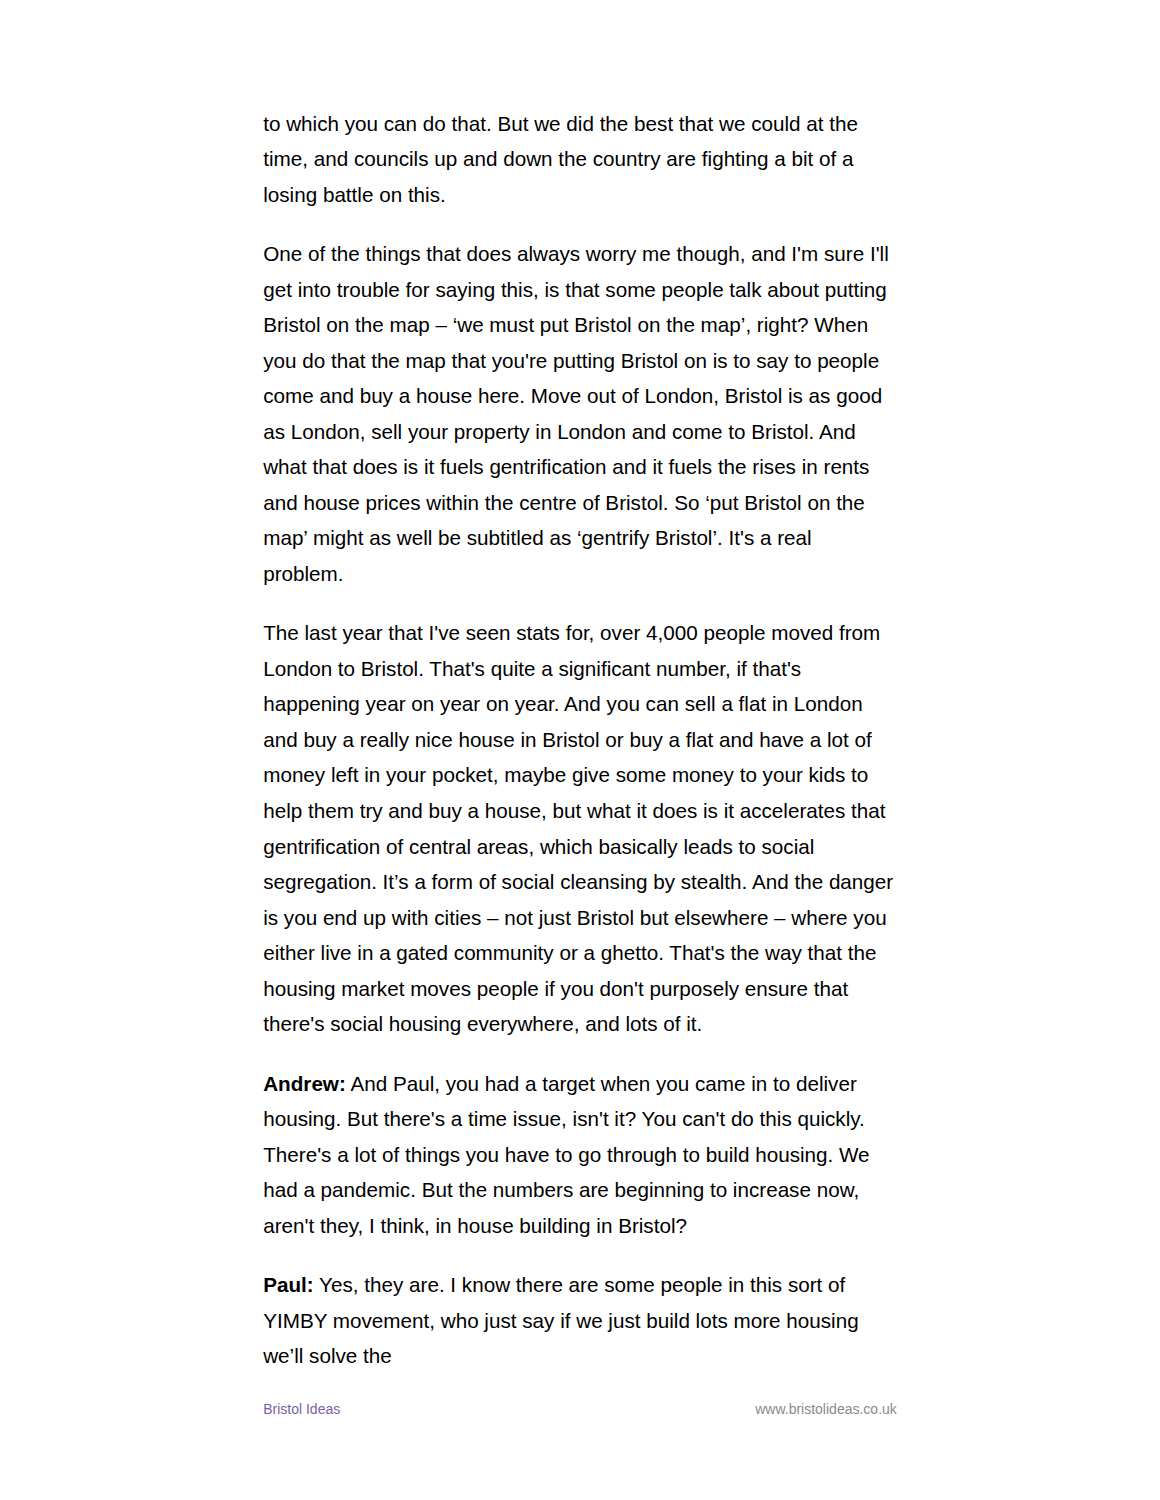to which you can do that. But we did the best that we could at the time, and councils up and down the country are fighting a bit of a losing battle on this.
One of the things that does always worry me though, and I'm sure I'll get into trouble for saying this, is that some people talk about putting Bristol on the map – ‘we must put Bristol on the map’, right? When you do that the map that you're putting Bristol on is to say to people come and buy a house here. Move out of London, Bristol is as good as London, sell your property in London and come to Bristol. And what that does is it fuels gentrification and it fuels the rises in rents and house prices within the centre of Bristol. So ‘put Bristol on the map’ might as well be subtitled as ‘gentrify Bristol’. It's a real problem.
The last year that I've seen stats for, over 4,000 people moved from London to Bristol. That's quite a significant number, if that's happening year on year on year. And you can sell a flat in London and buy a really nice house in Bristol or buy a flat and have a lot of money left in your pocket, maybe give some money to your kids to help them try and buy a house, but what it does is it accelerates that gentrification of central areas, which basically leads to social segregation. It’s a form of social cleansing by stealth. And the danger is you end up with cities – not just Bristol but elsewhere – where you either live in a gated community or a ghetto. That's the way that the housing market moves people if you don't purposely ensure that there's social housing everywhere, and lots of it.
Andrew: And Paul, you had a target when you came in to deliver housing. But there's a time issue, isn't it? You can't do this quickly. There's a lot of things you have to go through to build housing. We had a pandemic. But the numbers are beginning to increase now, aren't they, I think, in house building in Bristol?
Paul: Yes, they are. I know there are some people in this sort of YIMBY movement, who just say if we just build lots more housing we’ll solve the
Bristol Ideas www.bristolideas.co.uk